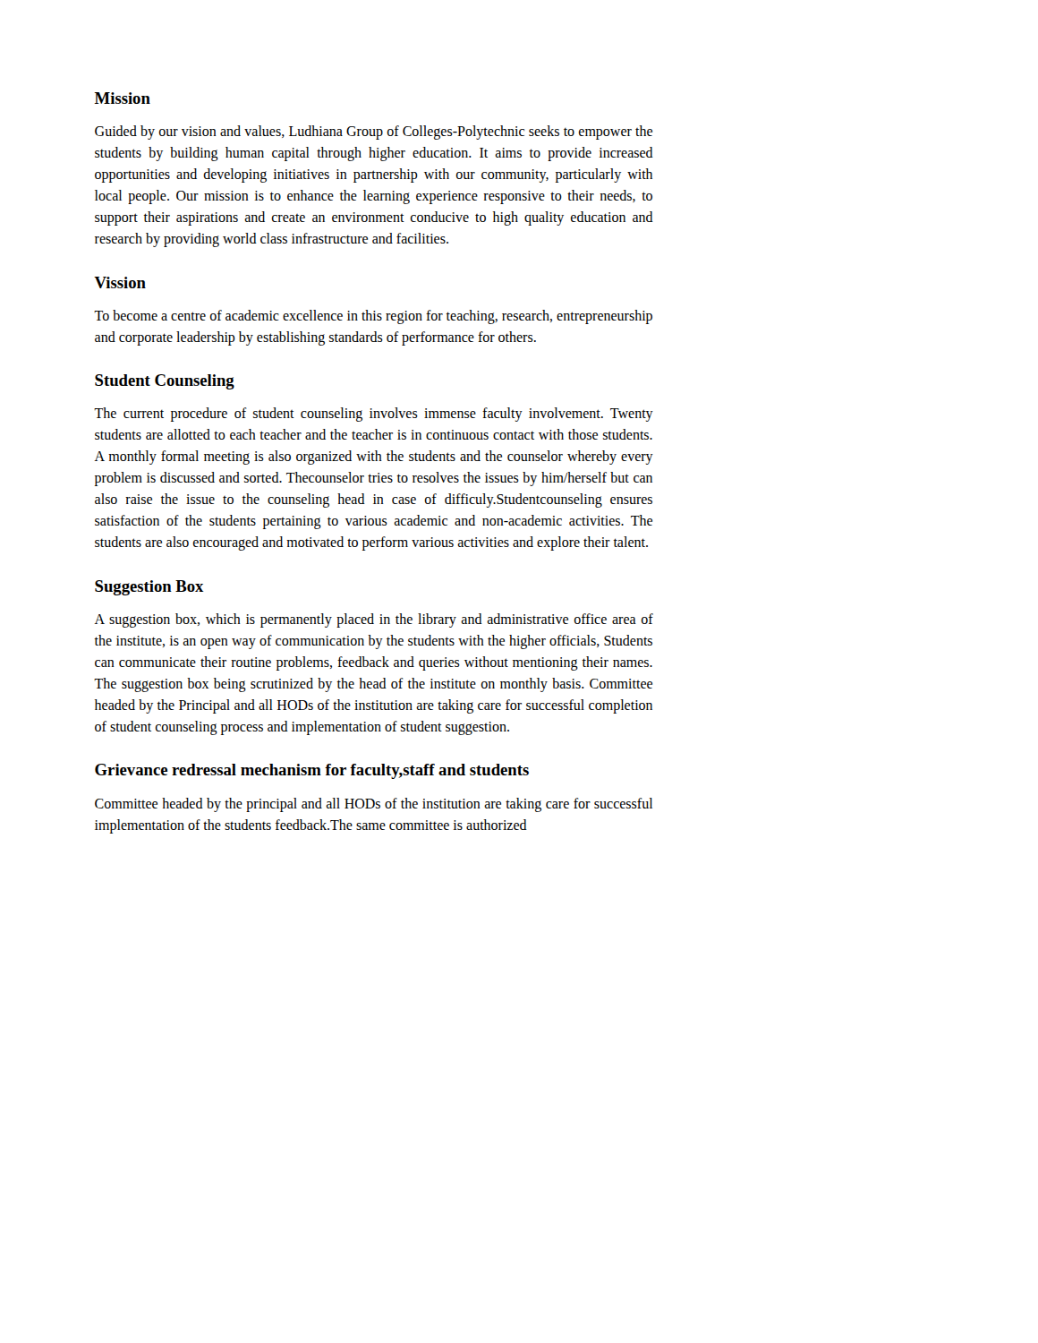Mission
Guided by our vision and values, Ludhiana Group of Colleges-Polytechnic seeks to empower the students by building human capital through higher education. It aims to provide increased opportunities and developing initiatives in partnership with our community, particularly with local people. Our mission is to enhance the learning experience responsive to their needs, to support their aspirations and create an environment conducive to high quality education and research by providing world class infrastructure and facilities.
Vission
To become a centre of academic excellence in this region for teaching, research, entrepreneurship and corporate leadership by establishing standards of performance for others.
Student Counseling
The current procedure of student counseling involves immense faculty involvement. Twenty students are allotted to each teacher and the teacher is in continuous contact with those students. A monthly formal meeting is also organized with the students and the counselor whereby every problem is discussed and sorted. Thecounselor tries to resolves the issues by him/herself but can also raise the issue to the counseling head in case of difficuly.Studentcounseling ensures satisfaction of the students pertaining to various academic and non-academic activities. The students are also encouraged and motivated to perform various activities and explore their talent.
Suggestion Box
A suggestion box, which is permanently placed in the library and administrative office area of the institute, is an open way of communication by the students with the higher officials, Students can communicate their routine problems, feedback and queries without mentioning their names. The suggestion box being scrutinized by the head of the institute on monthly basis. Committee headed by the Principal and all HODs of the institution are taking care for successful completion of student counseling process and implementation of student suggestion.
Grievance redressal mechanism for faculty,staff and students
Committee headed by the principal and all HODs of the institution are taking care for successful implementation of the students feedback.The same committee is authorized